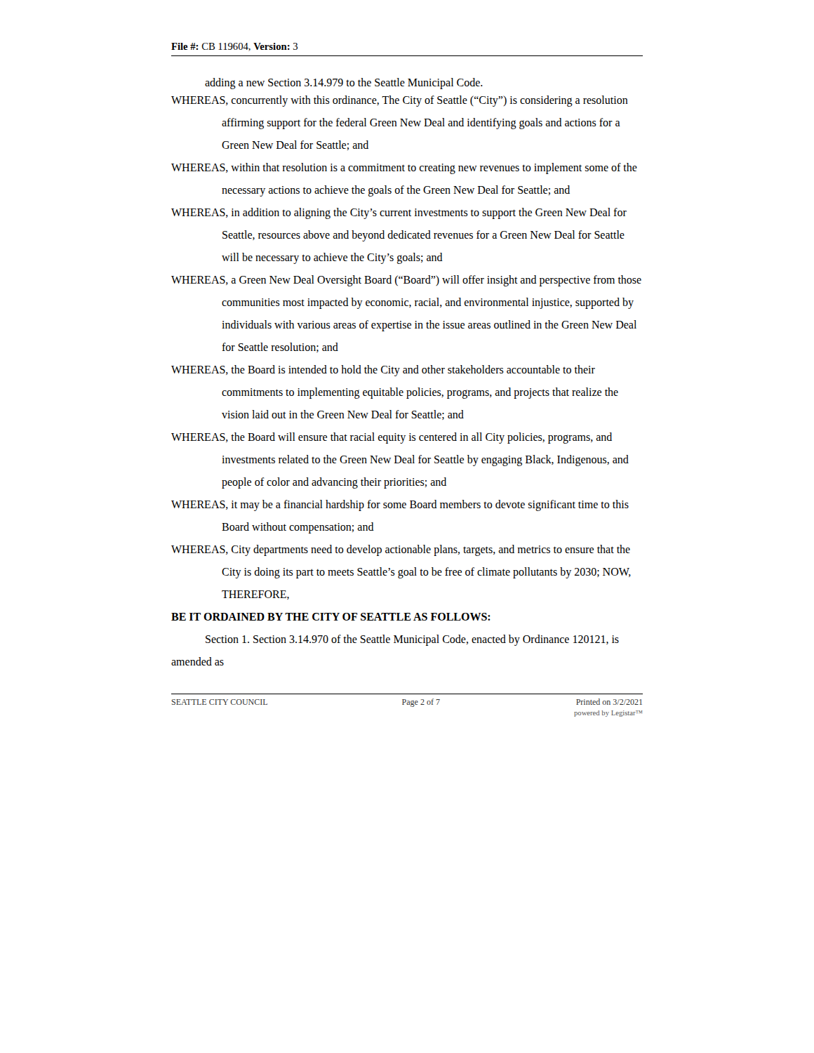File #: CB 119604, Version: 3
adding a new Section 3.14.979 to the Seattle Municipal Code.
WHEREAS, concurrently with this ordinance, The City of Seattle (“City”) is considering a resolution affirming support for the federal Green New Deal and identifying goals and actions for a Green New Deal for Seattle; and
WHEREAS, within that resolution is a commitment to creating new revenues to implement some of the necessary actions to achieve the goals of the Green New Deal for Seattle; and
WHEREAS, in addition to aligning the City’s current investments to support the Green New Deal for Seattle, resources above and beyond dedicated revenues for a Green New Deal for Seattle will be necessary to achieve the City’s goals; and
WHEREAS, a Green New Deal Oversight Board (“Board”) will offer insight and perspective from those communities most impacted by economic, racial, and environmental injustice, supported by individuals with various areas of expertise in the issue areas outlined in the Green New Deal for Seattle resolution; and
WHEREAS, the Board is intended to hold the City and other stakeholders accountable to their commitments to implementing equitable policies, programs, and projects that realize the vision laid out in the Green New Deal for Seattle; and
WHEREAS, the Board will ensure that racial equity is centered in all City policies, programs, and investments related to the Green New Deal for Seattle by engaging Black, Indigenous, and people of color and advancing their priorities; and
WHEREAS, it may be a financial hardship for some Board members to devote significant time to this Board without compensation; and
WHEREAS, City departments need to develop actionable plans, targets, and metrics to ensure that the City is doing its part to meets Seattle’s goal to be free of climate pollutants by 2030; NOW, THEREFORE,
BE IT ORDAINED BY THE CITY OF SEATTLE AS FOLLOWS:
Section 1. Section 3.14.970 of the Seattle Municipal Code, enacted by Ordinance 120121, is amended as
SEATTLE CITY COUNCIL
Page 2 of 7
Printed on 3/2/2021
powered by Legistar™